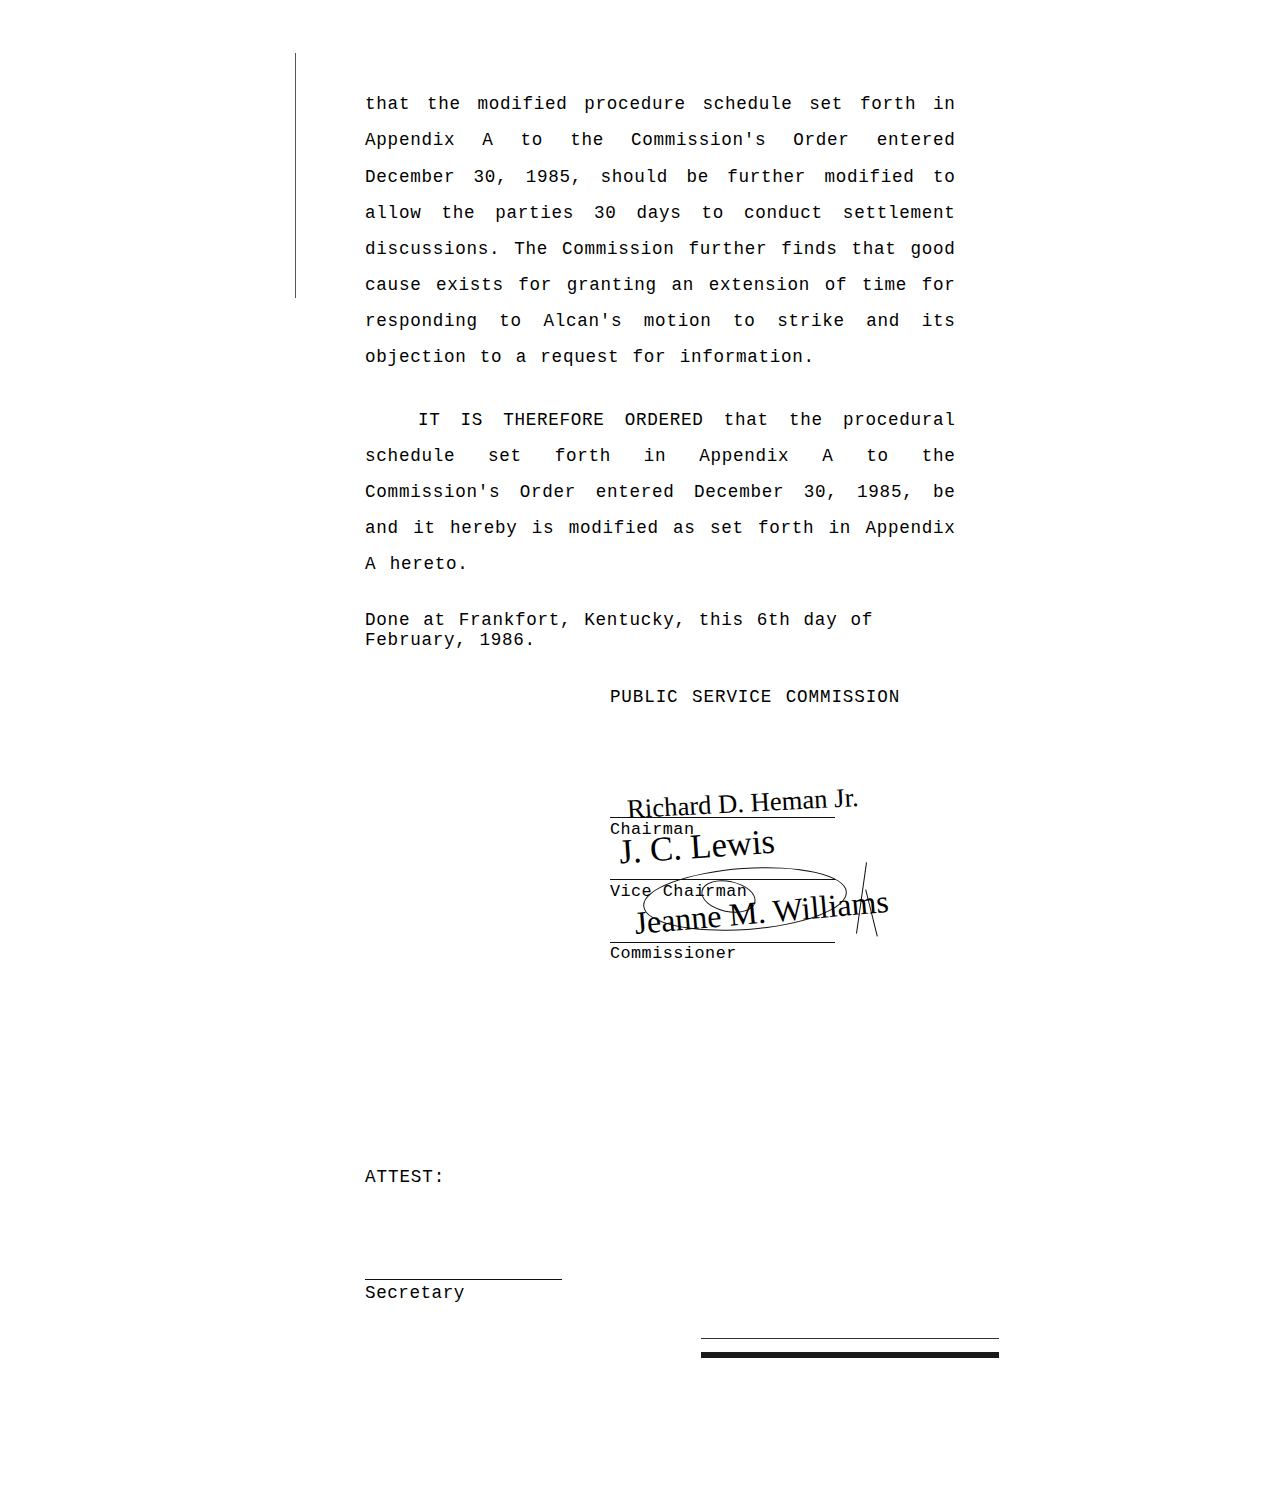that the modified procedure schedule set forth in Appendix A to the Commission's Order entered December 30, 1985, should be further modified to allow the parties 30 days to conduct settlement discussions. The Commission further finds that good cause exists for granting an extension of time for responding to Alcan's motion to strike and its objection to a request for information.
IT IS THEREFORE ORDERED that the procedural schedule set forth in Appendix A to the Commission's Order entered December 30, 1985, be and it hereby is modified as set forth in Appendix A hereto.
Done at Frankfort, Kentucky, this 6th day of February, 1986.
PUBLIC SERVICE COMMISSION
Richard D. Heman Jr.
Chairman
J. C. Lewis
Vice Chairman
Jeanne M. Williams
Commissioner
ATTEST:
Secretary